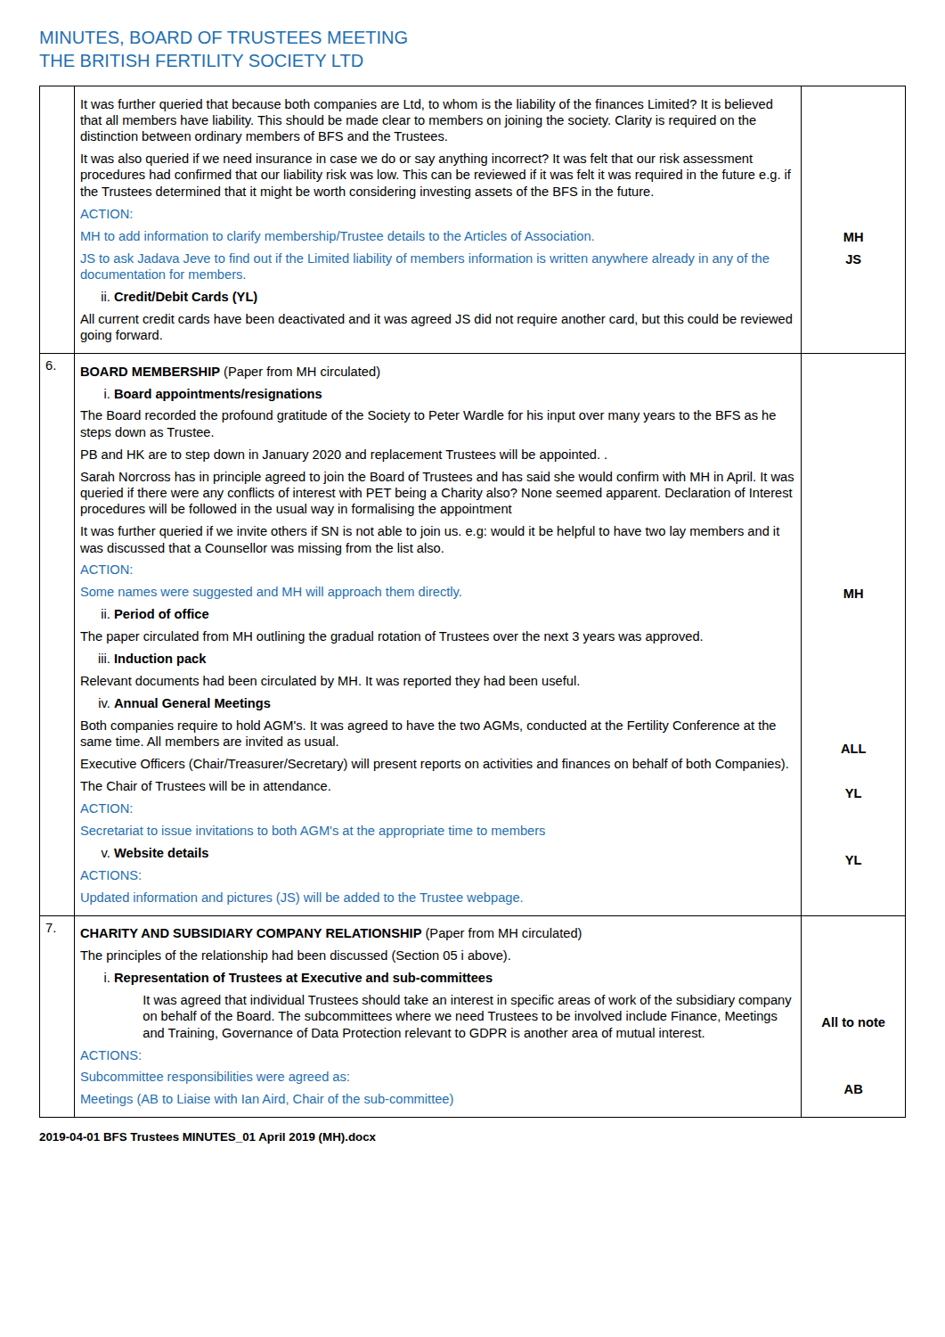MINUTES, BOARD OF TRUSTEES MEETING
THE BRITISH FERTILITY SOCIETY LTD
| | It was further queried that because both companies are Ltd, to whom is the liability of the finances Limited? It is believed that all members have liability. This should be made clear to members on joining the society. Clarity is required on the distinction between ordinary members of BFS and the Trustees. It was also queried if we need insurance in case we do or say anything incorrect? It was felt that our risk assessment procedures had confirmed that our liability risk was low. This can be reviewed if it was felt it was required in the future e.g. if the Trustees determined that it might be worth considering investing assets of the BFS in the future. ACTION: MH to add information to clarify membership/Trustee details to the Articles of Association. JS to ask Jadava Jeve to find out if the Limited liability of members information is written anywhere already in any of the documentation for members. Credit/Debit Cards (YL) All current credit cards have been deactivated and it was agreed JS did not require another card, but this could be reviewed going forward. | MH JS |
| 6. | BOARD MEMBERSHIP (Paper from MH circulated) Board appointments/resignations The Board recorded the profound gratitude of the Society to Peter Wardle for his input over many years to the BFS as he steps down as Trustee. PB and HK are to step down in January 2020 and replacement Trustees will be appointed. . Sarah Norcross has in principle agreed to join the Board of Trustees and has said she would confirm with MH in April. It was queried if there were any conflicts of interest with PET being a Charity also? None seemed apparent. Declaration of Interest procedures will be followed in the usual way in formalising the appointment It was further queried if we invite others if SN is not able to join us. e.g: would it be helpful to have two lay members and it was discussed that a Counsellor was missing from the list also. ACTION: Some names were suggested and MH will approach them directly. Period of office The paper circulated from MH outlining the gradual rotation of Trustees over the next 3 years was approved. Induction pack Relevant documents had been circulated by MH. It was reported they had been useful. Annual General Meetings Both companies require to hold AGM's. It was agreed to have the two AGMs, conducted at the Fertility Conference at the same time. All members are invited as usual. Executive Officers (Chair/Treasurer/Secretary) will present reports on activities and finances on behalf of both Companies). The Chair of Trustees will be in attendance. ACTION: Secretariat to issue invitations to both AGM's at the appropriate time to members Website details ACTIONS: Updated information and pictures (JS) will be added to the Trustee webpage. | MH ALL YL YL |
| 7. | CHARITY AND SUBSIDIARY COMPANY RELATIONSHIP (Paper from MH circulated) The principles of the relationship had been discussed (Section 05 i above). Representation of Trustees at Executive and sub-committees It was agreed that individual Trustees should take an interest in specific areas of work of the subsidiary company on behalf of the Board. The subcommittees where we need Trustees to be involved include Finance, Meetings and Training, Governance of Data Protection relevant to GDPR is another area of mutual interest. ACTIONS: Subcommittee responsibilities were agreed as: Meetings (AB to Liaise with Ian Aird, Chair of the sub-committee) | All to note AB |
2019-04-01 BFS Trustees MINUTES_01 April 2019 (MH).docx